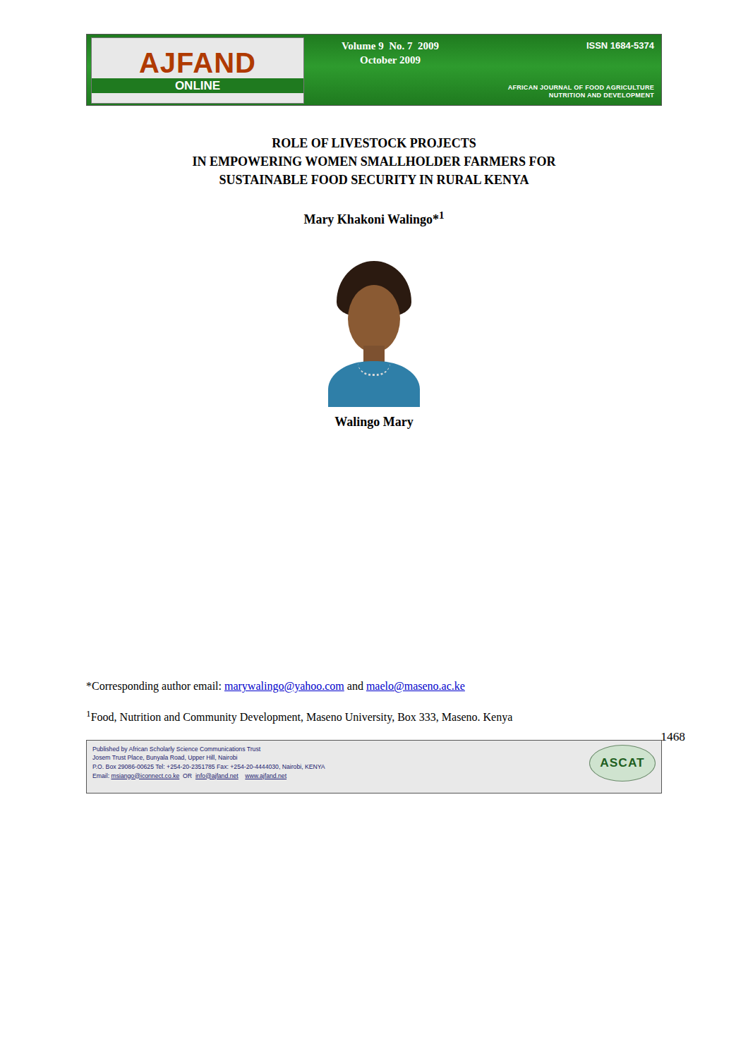AJFAND
ONLINE
Volume 9 No. 7 2009
October 2009
ISSN 1684-5374
AFRICAN JOURNAL OF FOOD AGRICULTURE
NUTRITION AND DEVELOPMENT
Role of Livestock Projects
in Empowering Women Smallholder Farmers for
Sustainable Food Security in Rural Kenya
Mary Khakoni Walingo*1
Walingo Mary
*Corresponding author email: marywalingo@yahoo.com and maelo@maseno.ac.ke
1Food, Nutrition and Community Development, Maseno University, Box 333, Maseno. Kenya
1468
Published by African Scholarly Science Communications Trust
Josem Trust Place, Bunyala Road, Upper Hill, Nairobi
P.O. Box 29086-00625 Tel: +254-20-2351785 Fax: +254-20-4444030, Nairobi, KENYA
Email: msiango@iconnect.co.ke OR info@ajfand.net www.ajfand.net
ASCAT